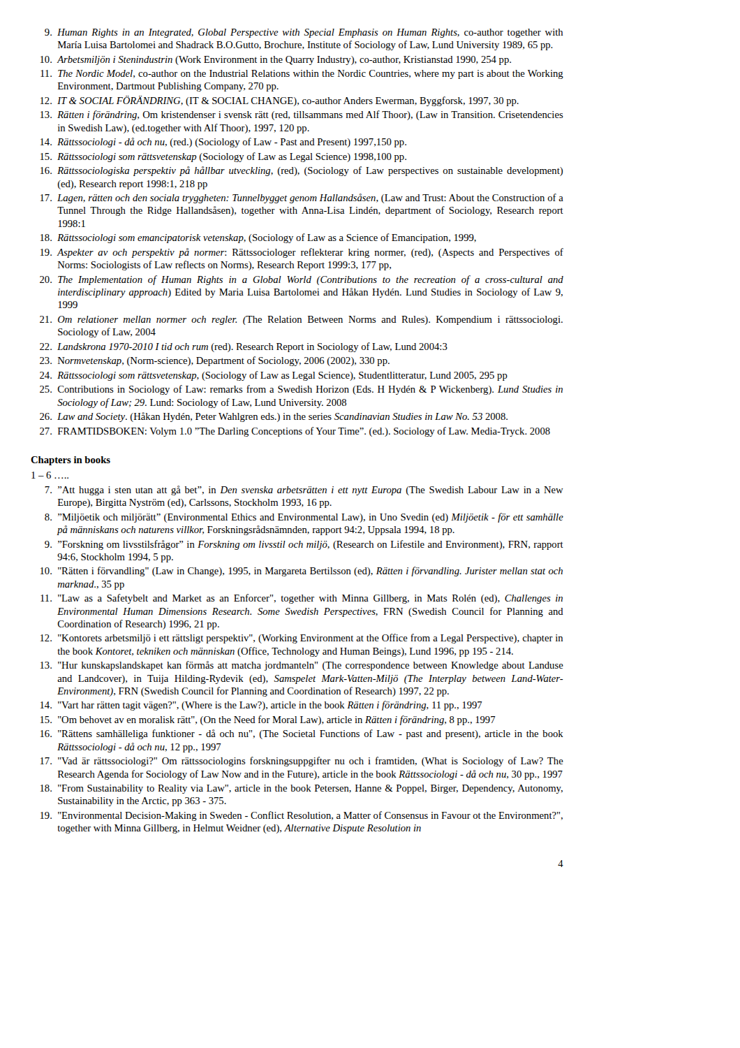Human Rights in an Integrated, Global Perspective with Special Emphasis on Human Rights, co-author together with María Luisa Bartolomei and Shadrack B.O.Gutto, Brochure, Institute of Sociology of Law, Lund University 1989, 65 pp.
Arbetsmiljön i Stenindustrin (Work Environment in the Quarry Industry), co-author, Kristianstad 1990, 254 pp.
The Nordic Model, co-author on the Industrial Relations within the Nordic Countries, where my part is about the Working Environment, Dartmout Publishing Company, 270 pp.
IT & SOCIAL FÖRÄNDRING, (IT & SOCIAL CHANGE), co-author Anders Ewerman, Byggforsk, 1997, 30 pp.
Rätten i förändring, Om kristendenser i svensk rätt (red, tillsammans med Alf Thoor), (Law in Transition. Crisetendencies in Swedish Law), (ed.together with Alf Thoor), 1997, 120 pp.
Rättssociologi - då och nu, (red.) (Sociology of Law - Past and Present) 1997,150 pp.
Rättssociologi som rättsvetenskap (Sociology of Law as Legal Science) 1998,100 pp.
Rättssociologiska perspektiv på hållbar utveckling, (red), (Sociology of Law perspectives on sustainable development) (ed), Research report 1998:1, 218 pp
Lagen, rätten och den sociala tryggheten: Tunnelbygget genom Hallandsåsen, (Law and Trust: About the Construction of a Tunnel Through the Ridge Hallandsåsen), together with Anna-Lisa Lindén, department of Sociology, Research report 1998:1
Rättssociologi som emancipatorisk vetenskap, (Sociology of Law as a Science of Emancipation, 1999,
Aspekter av och perspektiv på normer: Rättssociologer reflekterar kring normer, (red), (Aspects and Perspectives of Norms: Sociologists of Law reflects on Norms), Research Report 1999:3, 177 pp,
The Implementation of Human Rights in a Global World (Contributions to the recreation of a cross-cultural and interdisciplinary approach) Edited by Maria Luisa Bartolomei and Håkan Hydén. Lund Studies in Sociology of Law 9, 1999
Om relationer mellan normer och regler. (The Relation Between Norms and Rules). Kompendium i rättssociologi. Sociology of Law, 2004
Landskrona 1970-2010 I tid och rum (red). Research Report in Sociology of Law, Lund 2004:3
Normvetenskap, (Norm-science), Department of Sociology, 2006 (2002), 330 pp.
Rättssociologi som rättsvetenskap, (Sociology of Law as Legal Science), Studentlitteratur, Lund 2005, 295 pp
Contributions in Sociology of Law: remarks from a Swedish Horizon (Eds. H Hydén & P Wickenberg). Lund Studies in Sociology of Law; 29. Lund: Sociology of Law, Lund University. 2008
Law and Society. (Håkan Hydén, Peter Wahlgren eds.) in the series Scandinavian Studies in Law No. 53 2008.
FRAMTIDSBOKEN: Volym 1.0 ”The Darling Conceptions of Your Time”. (ed.). Sociology of Law. Media-Tryck. 2008
Chapters in books
1 – 6 …..
”Att hugga i sten utan att gå bet”, in Den svenska arbetsrätten i ett nytt Europa (The Swedish Labour Law in a New Europe), Birgitta Nyström (ed), Carlssons, Stockholm 1993, 16 pp.
”Miljöetik och miljörätt” (Environmental Ethics and Environmental Law), in Uno Svedin (ed) Miljöetik - för ett samhälle på människans och naturens villkor, Forskningsrådsnämnden, rapport 94:2, Uppsala 1994, 18 pp.
”Forskning om livsstilsfrågor” in Forskning om livsstil och miljö, (Research on Lifestile and Environment), FRN, rapport 94:6, Stockholm 1994, 5 pp.
"Rätten i förvandling" (Law in Change), 1995, in Margareta Bertilsson (ed), Rätten i förvandling. Jurister mellan stat och marknad., 35 pp
"Law as a Safetybelt and Market as an Enforcer", together with Minna Gillberg, in Mats Rolén (ed), Challenges in Environmental Human Dimensions Research. Some Swedish Perspectives, FRN (Swedish Council for Planning and Coordination of Research) 1996, 21 pp.
"Kontorets arbetsmiljö i ett rättsligt perspektiv", (Working Environment at the Office from a Legal Perspective), chapter in the book Kontoret, tekniken och människan (Office, Technology and Human Beings), Lund 1996, pp 195 - 214.
"Hur kunskapslandskapet kan förmås att matcha jordmanteln" (The correspondence between Knowledge about Landuse and Landcover), in Tuija Hilding-Rydevik (ed), Samspelet Mark-Vatten-Miljö (The Interplay between Land-Water-Environment), FRN (Swedish Council for Planning and Coordination of Research) 1997, 22 pp.
"Vart har rätten tagit vägen?", (Where is the Law?), article in the book Rätten i förändring, 11 pp., 1997
"Om behovet av en moralisk rätt", (On the Need for Moral Law), article in Rätten i förändring, 8 pp., 1997
"Rättens samhälleliga funktioner - då och nu", (The Societal Functions of Law - past and present), article in the book Rättssociologi - då och nu, 12 pp., 1997
"Vad är rättssociologi?" Om rättssociologins forskningsuppgifter nu och i framtiden, (What is Sociology of Law? The Research Agenda for Sociology of Law Now and in the Future), article in the book Rättssociologi - då och nu, 30 pp., 1997
"From Sustainability to Reality via Law", article in the book Petersen, Hanne & Poppel, Birger, Dependency, Autonomy, Sustainability in the Arctic, pp 363 - 375.
"Environmental Decision-Making in Sweden - Conflict Resolution, a Matter of Consensus in Favour ot the Environment?", together with Minna Gillberg, in Helmut Weidner (ed), Alternative Dispute Resolution in
4